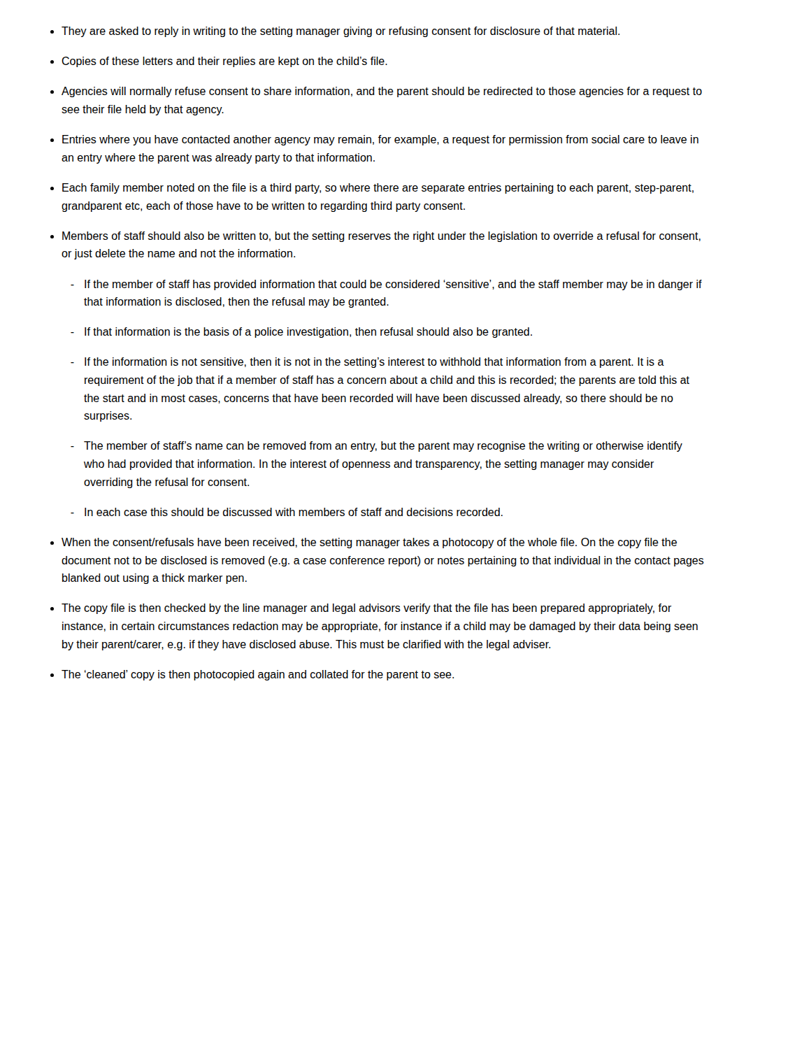They are asked to reply in writing to the setting manager giving or refusing consent for disclosure of that material.
Copies of these letters and their replies are kept on the child’s file.
Agencies will normally refuse consent to share information, and the parent should be redirected to those agencies for a request to see their file held by that agency.
Entries where you have contacted another agency may remain, for example, a request for permission from social care to leave in an entry where the parent was already party to that information.
Each family member noted on the file is a third party, so where there are separate entries pertaining to each parent, step-parent, grandparent etc, each of those have to be written to regarding third party consent.
Members of staff should also be written to, but the setting reserves the right under the legislation to override a refusal for consent, or just delete the name and not the information.
If the member of staff has provided information that could be considered ‘sensitive’, and the staff member may be in danger if that information is disclosed, then the refusal may be granted.
If that information is the basis of a police investigation, then refusal should also be granted.
If the information is not sensitive, then it is not in the setting’s interest to withhold that information from a parent. It is a requirement of the job that if a member of staff has a concern about a child and this is recorded; the parents are told this at the start and in most cases, concerns that have been recorded will have been discussed already, so there should be no surprises.
The member of staff’s name can be removed from an entry, but the parent may recognise the writing or otherwise identify who had provided that information. In the interest of openness and transparency, the setting manager may consider overriding the refusal for consent.
In each case this should be discussed with members of staff and decisions recorded.
When the consent/refusals have been received, the setting manager takes a photocopy of the whole file. On the copy file the document not to be disclosed is removed (e.g. a case conference report) or notes pertaining to that individual in the contact pages blanked out using a thick marker pen.
The copy file is then checked by the line manager and legal advisors verify that the file has been prepared appropriately, for instance, in certain circumstances redaction may be appropriate, for instance if a child may be damaged by their data being seen by their parent/carer, e.g. if they have disclosed abuse. This must be clarified with the legal adviser.
The ‘cleaned’ copy is then photocopied again and collated for the parent to see.